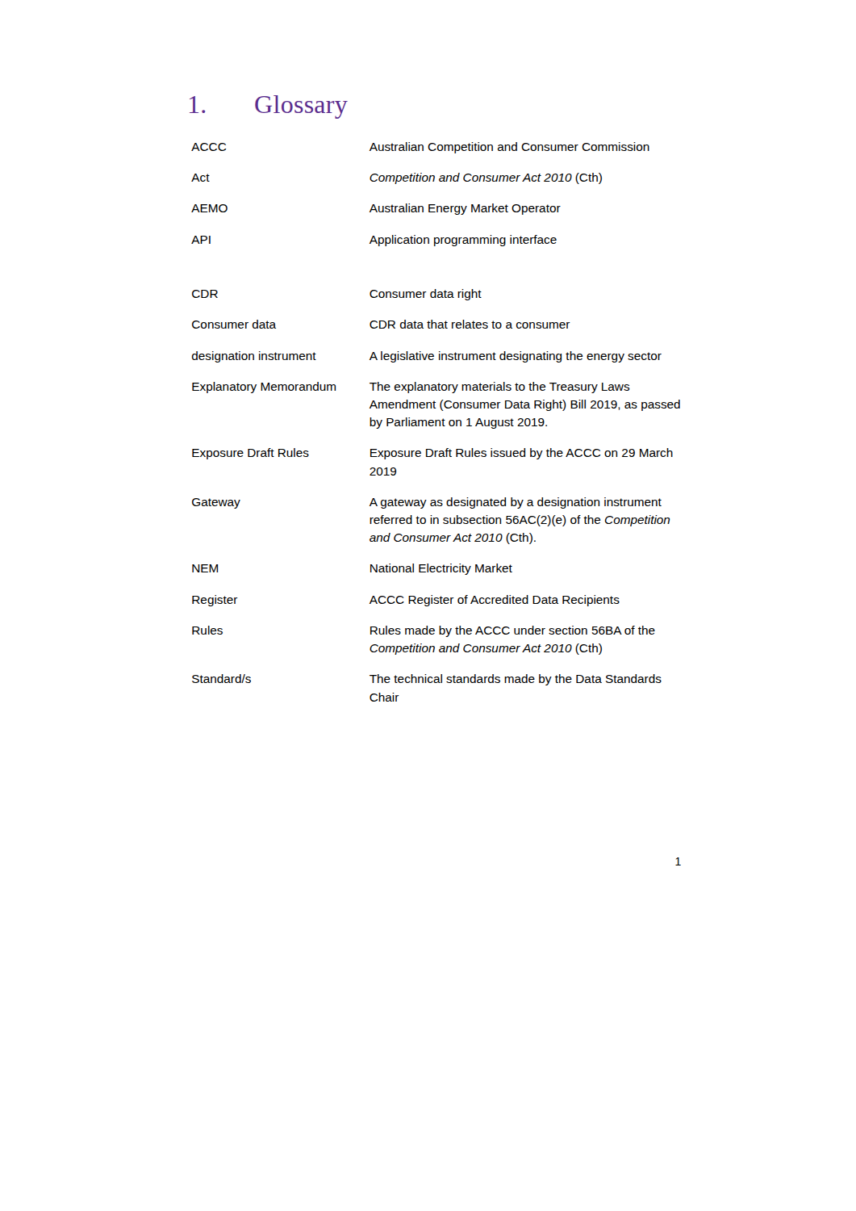1. Glossary
| ACCC | Australian Competition and Consumer Commission |
| Act | Competition and Consumer Act 2010 (Cth) |
| AEMO | Australian Energy Market Operator |
| API | Application programming interface |
| CDR | Consumer data right |
| Consumer data | CDR data that relates to a consumer |
| designation instrument | A legislative instrument designating the energy sector |
| Explanatory Memorandum | The explanatory materials to the Treasury Laws Amendment (Consumer Data Right) Bill 2019, as passed by Parliament on 1 August 2019. |
| Exposure Draft Rules | Exposure Draft Rules issued by the ACCC on 29 March 2019 |
| Gateway | A gateway as designated by a designation instrument referred to in subsection 56AC(2)(e) of the Competition and Consumer Act 2010 (Cth). |
| NEM | National Electricity Market |
| Register | ACCC Register of Accredited Data Recipients |
| Rules | Rules made by the ACCC under section 56BA of the Competition and Consumer Act 2010 (Cth) |
| Standard/s | The technical standards made by the Data Standards Chair |
1